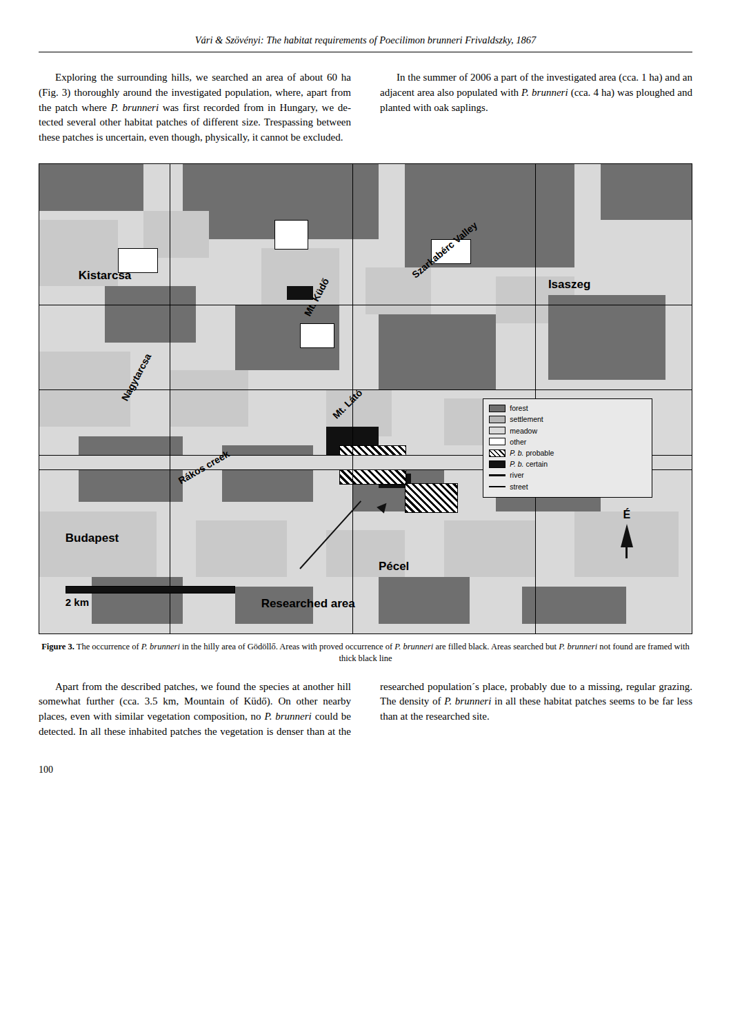Vári & Szövényi: The habitat requirements of Poecilimon brunneri Frivaldszky, 1867
Exploring the surrounding hills, we searched an area of about 60 ha (Fig. 3) thoroughly around the investigated population, where, apart from the patch where P. brunneri was first recorded from in Hungary, we detected several other habitat patches of different size. Trespassing between these patches is uncertain, even though, physically, it cannot be excluded.
In the summer of 2006 a part of the investigated area (cca. 1 ha) and an adjacent area also populated with P. brunneri (cca. 4 ha) was ploughed and planted with oak saplings.
Kistarcsa
Isaszeg
Budapest
Pécel
Nagytarcsa
Mt. Küdő
Szarkabérc Valley
Mt. Látó
Rákos creek
forest
settlement
meadow
other
P. b. probable
P. b. certain
river
street
É
2 km
Researched area
Figure 3. The occurrence of P. brunneri in the hilly area of Gödöllő. Areas with proved occurrence of P. brunneri are filled black. Areas searched but P. brunneri not found are framed with thick black line
Apart from the described patches, we found the species at another hill somewhat further (cca. 3.5 km, Mountain of Küdő). On other nearby places, even with similar vegetation composition, no P. brunneri could be detected. In all these inhabited patches the vegetation is denser than at the researched population´s place, probably due to a missing, regular grazing. The density of P. brunneri in all these habitat patches seems to be far less than at the researched site.
100